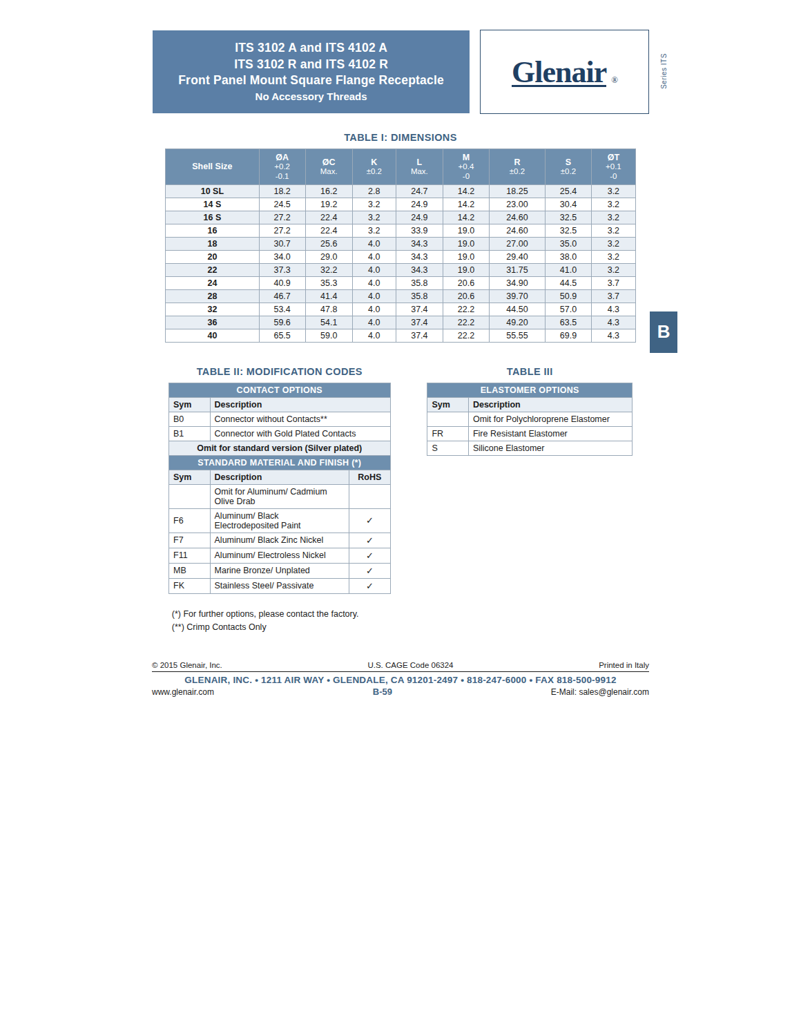Series ITS
B
ITS 3102 A and ITS 4102 A
ITS 3102 R and ITS 4102 R
Front Panel Mount Square Flange Receptacle
No Accessory Threads
Glenair®
TABLE I: DIMENSIONS
| Shell Size | ØA +0.2 -0.1 | ØC Max. | K ±0.2 | L Max. | M +0.4 -0 | R ±0.2 | S ±0.2 | ØT +0.1 -0 |
| --- | --- | --- | --- | --- | --- | --- | --- | --- |
| 10 SL | 18.2 | 16.2 | 2.8 | 24.7 | 14.2 | 18.25 | 25.4 | 3.2 |
| 14 S | 24.5 | 19.2 | 3.2 | 24.9 | 14.2 | 23.00 | 30.4 | 3.2 |
| 16 S | 27.2 | 22.4 | 3.2 | 24.9 | 14.2 | 24.60 | 32.5 | 3.2 |
| 16 | 27.2 | 22.4 | 3.2 | 33.9 | 19.0 | 24.60 | 32.5 | 3.2 |
| 18 | 30.7 | 25.6 | 4.0 | 34.3 | 19.0 | 27.00 | 35.0 | 3.2 |
| 20 | 34.0 | 29.0 | 4.0 | 34.3 | 19.0 | 29.40 | 38.0 | 3.2 |
| 22 | 37.3 | 32.2 | 4.0 | 34.3 | 19.0 | 31.75 | 41.0 | 3.2 |
| 24 | 40.9 | 35.3 | 4.0 | 35.8 | 20.6 | 34.90 | 44.5 | 3.7 |
| 28 | 46.7 | 41.4 | 4.0 | 35.8 | 20.6 | 39.70 | 50.9 | 3.7 |
| 32 | 53.4 | 47.8 | 4.0 | 37.4 | 22.2 | 44.50 | 57.0 | 4.3 |
| 36 | 59.6 | 54.1 | 4.0 | 37.4 | 22.2 | 49.20 | 63.5 | 4.3 |
| 40 | 65.5 | 59.0 | 4.0 | 37.4 | 22.2 | 55.55 | 69.9 | 4.3 |
TABLE II: MODIFICATION CODES
| CONTACT OPTIONS |
| Sym | Description |
| B0 | Connector without Contacts** |
| B1 | Connector with Gold Plated Contacts |
| Omit for standard version (Silver plated) |
| STANDARD MATERIAL AND FINISH (*) |
| Sym | Description | RoHS |
| | Omit for Aluminum/ Cadmium Olive Drab | |
| F6 | Aluminum/ Black Electrodeposited Paint | ✓ |
| F7 | Aluminum/ Black Zinc Nickel | ✓ |
| F11 | Aluminum/ Electroless Nickel | ✓ |
| MB | Marine Bronze/ Unplated | ✓ |
| FK | Stainless Steel/ Passivate | ✓ |
TABLE III
| ELASTOMER OPTIONS |
| Sym | Description |
| | Omit for Polychloroprene Elastomer |
| FR | Fire Resistant Elastomer |
| S | Silicone Elastomer |
(*) For further options, please contact the factory.
(**) Crimp Contacts Only
© 2015 Glenair, Inc.
U.S. CAGE Code 06324
Printed in Italy
GLENAIR, INC. • 1211 AIR WAY • GLENDALE, CA 91201-2497 • 818-247-6000 • FAX 818-500-9912
www.glenair.com
B-59
E-Mail: sales@glenair.com